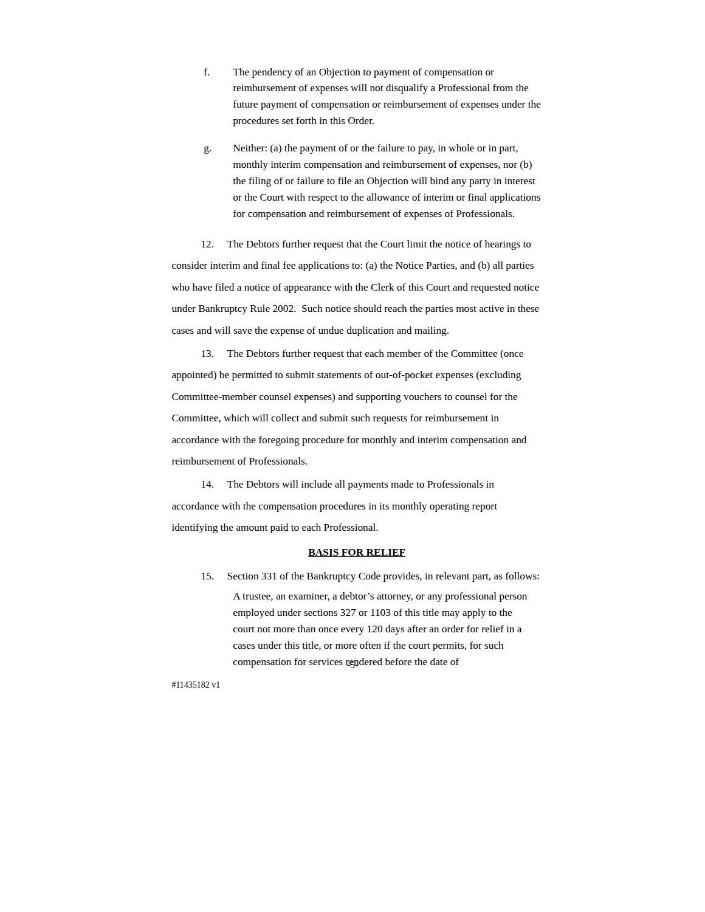f.
The pendency of an Objection to payment of compensation or reimbursement of expenses will not disqualify a Professional from the future payment of compensation or reimbursement of expenses under the procedures set forth in this Order.
g.
Neither: (a) the payment of or the failure to pay, in whole or in part, monthly interim compensation and reimbursement of expenses, nor (b) the filing of or failure to file an Objection will bind any party in interest or the Court with respect to the allowance of interim or final applications for compensation and reimbursement of expenses of Professionals.
12. The Debtors further request that the Court limit the notice of hearings to consider interim and final fee applications to: (a) the Notice Parties, and (b) all parties who have filed a notice of appearance with the Clerk of this Court and requested notice under Bankruptcy Rule 2002. Such notice should reach the parties most active in these cases and will save the expense of undue duplication and mailing.
13. The Debtors further request that each member of the Committee (once appointed) be permitted to submit statements of out-of-pocket expenses (excluding Committee-member counsel expenses) and supporting vouchers to counsel for the Committee, which will collect and submit such requests for reimbursement in accordance with the foregoing procedure for monthly and interim compensation and reimbursement of Professionals.
14. The Debtors will include all payments made to Professionals in accordance with the compensation procedures in its monthly operating report identifying the amount paid to each Professional.
BASIS FOR RELIEF
15. Section 331 of the Bankruptcy Code provides, in relevant part, as follows:
A trustee, an examiner, a debtor’s attorney, or any professional person employed under sections 327 or 1103 of this title may apply to the court not more than once every 120 days after an order for relief in a cases under this title, or more often if the court permits, for such compensation for services rendered before the date of
-5-
#11435182 v1